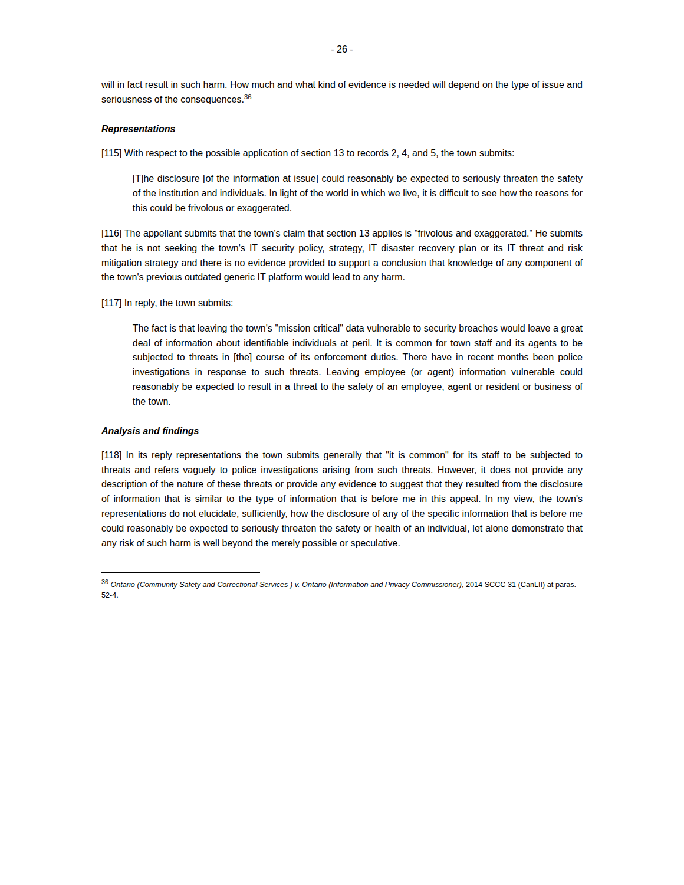- 26 -
will in fact result in such harm. How much and what kind of evidence is needed will depend on the type of issue and seriousness of the consequences.36
Representations
[115] With respect to the possible application of section 13 to records 2, 4, and 5, the town submits:
[T]he disclosure [of the information at issue] could reasonably be expected to seriously threaten the safety of the institution and individuals. In light of the world in which we live, it is difficult to see how the reasons for this could be frivolous or exaggerated.
[116] The appellant submits that the town's claim that section 13 applies is "frivolous and exaggerated." He submits that he is not seeking the town's IT security policy, strategy, IT disaster recovery plan or its IT threat and risk mitigation strategy and there is no evidence provided to support a conclusion that knowledge of any component of the town's previous outdated generic IT platform would lead to any harm.
[117] In reply, the town submits:
The fact is that leaving the town's "mission critical" data vulnerable to security breaches would leave a great deal of information about identifiable individuals at peril. It is common for town staff and its agents to be subjected to threats in [the] course of its enforcement duties. There have in recent months been police investigations in response to such threats. Leaving employee (or agent) information vulnerable could reasonably be expected to result in a threat to the safety of an employee, agent or resident or business of the town.
Analysis and findings
[118] In its reply representations the town submits generally that "it is common" for its staff to be subjected to threats and refers vaguely to police investigations arising from such threats. However, it does not provide any description of the nature of these threats or provide any evidence to suggest that they resulted from the disclosure of information that is similar to the type of information that is before me in this appeal. In my view, the town's representations do not elucidate, sufficiently, how the disclosure of any of the specific information that is before me could reasonably be expected to seriously threaten the safety or health of an individual, let alone demonstrate that any risk of such harm is well beyond the merely possible or speculative.
36 Ontario (Community Safety and Correctional Services ) v. Ontario (Information and Privacy Commissioner), 2014 SCCC 31 (CanLII) at paras. 52-4.